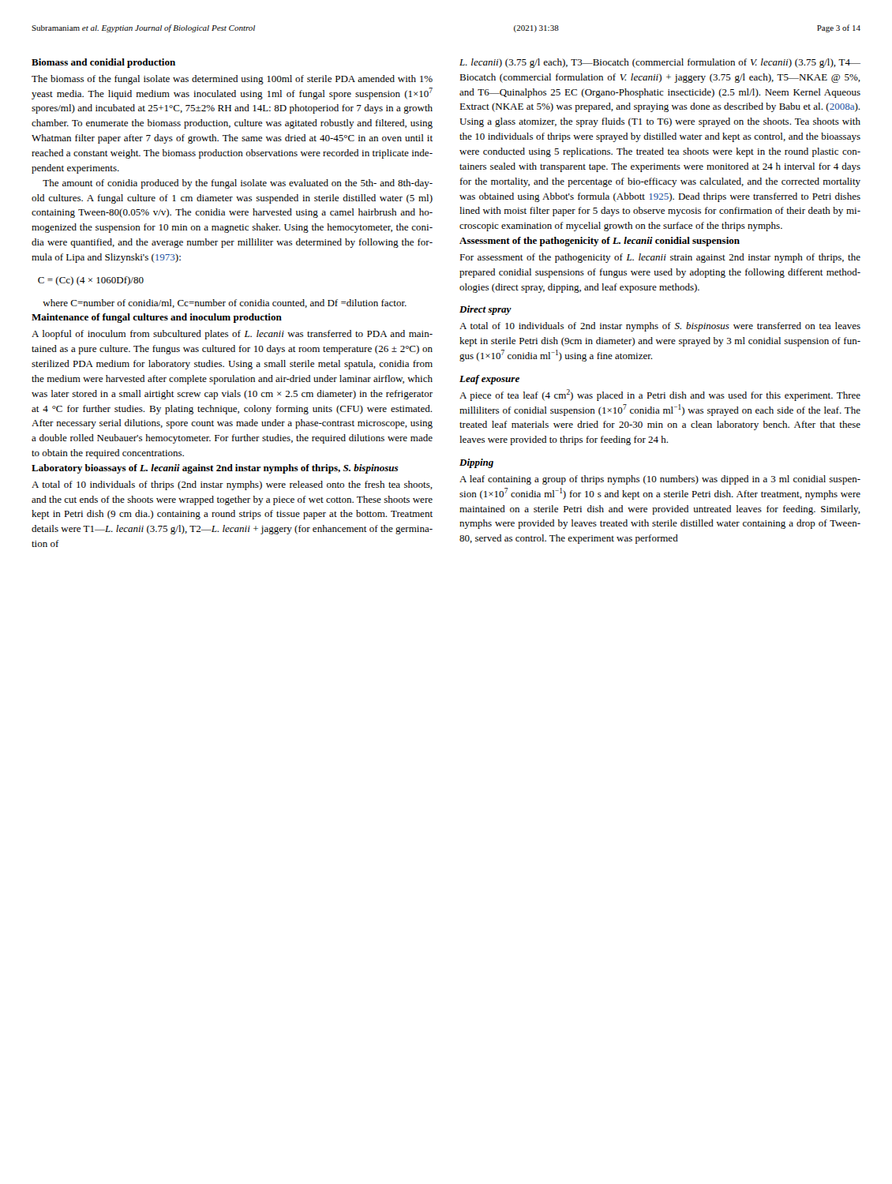Subramaniam et al. Egyptian Journal of Biological Pest Control
(2021) 31:38
Page 3 of 14
Biomass and conidial production
The biomass of the fungal isolate was determined using 100ml of sterile PDA amended with 1% yeast media. The liquid medium was inoculated using 1ml of fungal spore suspension (1×107 spores/ml) and incubated at 25+1°C, 75±2% RH and 14L: 8D photoperiod for 7 days in a growth chamber. To enumerate the biomass production, culture was agitated robustly and filtered, using Whatman filter paper after 7 days of growth. The same was dried at 40-45°C in an oven until it reached a constant weight. The biomass production observations were recorded in triplicate independent experiments.
The amount of conidia produced by the fungal isolate was evaluated on the 5th- and 8th-day-old cultures. A fungal culture of 1 cm diameter was suspended in sterile distilled water (5 ml) containing Tween-80(0.05% v/v). The conidia were harvested using a camel hairbrush and homogenized the suspension for 10 min on a magnetic shaker. Using the hemocytometer, the conidia were quantified, and the average number per milliliter was determined by following the formula of Lipa and Slizynski's (1973):
C = (Cc) (4 × 1060Df)/80
where C=number of conidia/ml, Cc=number of conidia counted, and Df =dilution factor.
Maintenance of fungal cultures and inoculum production
A loopful of inoculum from subcultured plates of L. lecanii was transferred to PDA and maintained as a pure culture. The fungus was cultured for 10 days at room temperature (26 ± 2°C) on sterilized PDA medium for laboratory studies. Using a small sterile metal spatula, conidia from the medium were harvested after complete sporulation and air-dried under laminar airflow, which was later stored in a small airtight screw cap vials (10 cm × 2.5 cm diameter) in the refrigerator at 4 °C for further studies. By plating technique, colony forming units (CFU) were estimated. After necessary serial dilutions, spore count was made under a phase-contrast microscope, using a double rolled Neubauer's hemocytometer. For further studies, the required dilutions were made to obtain the required concentrations.
Laboratory bioassays of L. lecanii against 2nd instar nymphs of thrips, S. bispinosus
A total of 10 individuals of thrips (2nd instar nymphs) were released onto the fresh tea shoots, and the cut ends of the shoots were wrapped together by a piece of wet cotton. These shoots were kept in Petri dish (9 cm dia.) containing a round strips of tissue paper at the bottom. Treatment details were T1—L. lecanii (3.75 g/l), T2—L. lecanii + jaggery (for enhancement of the germination of
L. lecanii) (3.75 g/l each), T3—Biocatch (commercial formulation of V. lecanii) (3.75 g/l), T4—Biocatch (commercial formulation of V. lecanii) + jaggery (3.75 g/l each), T5—NKAE @ 5%, and T6—Quinalphos 25 EC (Organo-Phosphatic insecticide) (2.5 ml/l). Neem Kernel Aqueous Extract (NKAE at 5%) was prepared, and spraying was done as described by Babu et al. (2008a). Using a glass atomizer, the spray fluids (T1 to T6) were sprayed on the shoots. Tea shoots with the 10 individuals of thrips were sprayed by distilled water and kept as control, and the bioassays were conducted using 5 replications. The treated tea shoots were kept in the round plastic containers sealed with transparent tape. The experiments were monitored at 24 h interval for 4 days for the mortality, and the percentage of bio-efficacy was calculated, and the corrected mortality was obtained using Abbot's formula (Abbott 1925). Dead thrips were transferred to Petri dishes lined with moist filter paper for 5 days to observe mycosis for confirmation of their death by microscopic examination of mycelial growth on the surface of the thrips nymphs.
Assessment of the pathogenicity of L. lecanii conidial suspension
For assessment of the pathogenicity of L. lecanii strain against 2nd instar nymph of thrips, the prepared conidial suspensions of fungus were used by adopting the following different methodologies (direct spray, dipping, and leaf exposure methods).
Direct spray
A total of 10 individuals of 2nd instar nymphs of S. bispinosus were transferred on tea leaves kept in sterile Petri dish (9cm in diameter) and were sprayed by 3 ml conidial suspension of fungus (1×107 conidia ml−1) using a fine atomizer.
Leaf exposure
A piece of tea leaf (4 cm2) was placed in a Petri dish and was used for this experiment. Three milliliters of conidial suspension (1×107 conidia ml−1) was sprayed on each side of the leaf. The treated leaf materials were dried for 20-30 min on a clean laboratory bench. After that these leaves were provided to thrips for feeding for 24 h.
Dipping
A leaf containing a group of thrips nymphs (10 numbers) was dipped in a 3 ml conidial suspension (1×107 conidia ml−1) for 10 s and kept on a sterile Petri dish. After treatment, nymphs were maintained on a sterile Petri dish and were provided untreated leaves for feeding. Similarly, nymphs were provided by leaves treated with sterile distilled water containing a drop of Tween-80, served as control. The experiment was performed